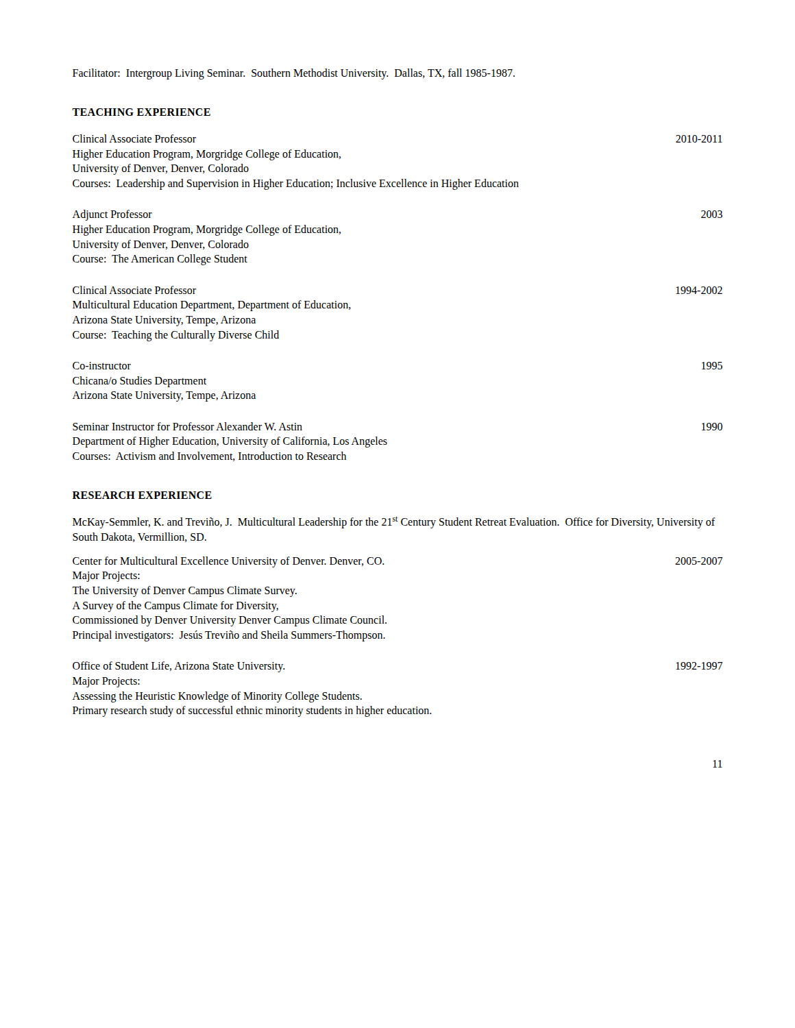Facilitator: Intergroup Living Seminar. Southern Methodist University. Dallas, TX, fall 1985-1987.
TEACHING EXPERIENCE
Clinical Associate Professor
2010-2011
Higher Education Program, Morgridge College of Education,
University of Denver, Denver, Colorado
Courses: Leadership and Supervision in Higher Education; Inclusive Excellence in Higher Education
Adjunct Professor
2003
Higher Education Program, Morgridge College of Education,
University of Denver, Denver, Colorado
Course: The American College Student
Clinical Associate Professor
1994-2002
Multicultural Education Department, Department of Education,
Arizona State University, Tempe, Arizona
Course: Teaching the Culturally Diverse Child
Co-instructor
1995
Chicana/o Studies Department
Arizona State University, Tempe, Arizona
Seminar Instructor for Professor Alexander W. Astin
1990
Department of Higher Education, University of California, Los Angeles
Courses: Activism and Involvement, Introduction to Research
RESEARCH EXPERIENCE
McKay-Semmler, K. and Treviño, J. Multicultural Leadership for the 21st Century Student Retreat Evaluation. Office for Diversity, University of South Dakota, Vermillion, SD.
Center for Multicultural Excellence University of Denver. Denver, CO.
2005-2007
Major Projects:
The University of Denver Campus Climate Survey.
A Survey of the Campus Climate for Diversity,
Commissioned by Denver University Denver Campus Climate Council.
Principal investigators: Jesús Treviño and Sheila Summers-Thompson.
Office of Student Life, Arizona State University.
1992-1997
Major Projects:
Assessing the Heuristic Knowledge of Minority College Students.
Primary research study of successful ethnic minority students in higher education.
11